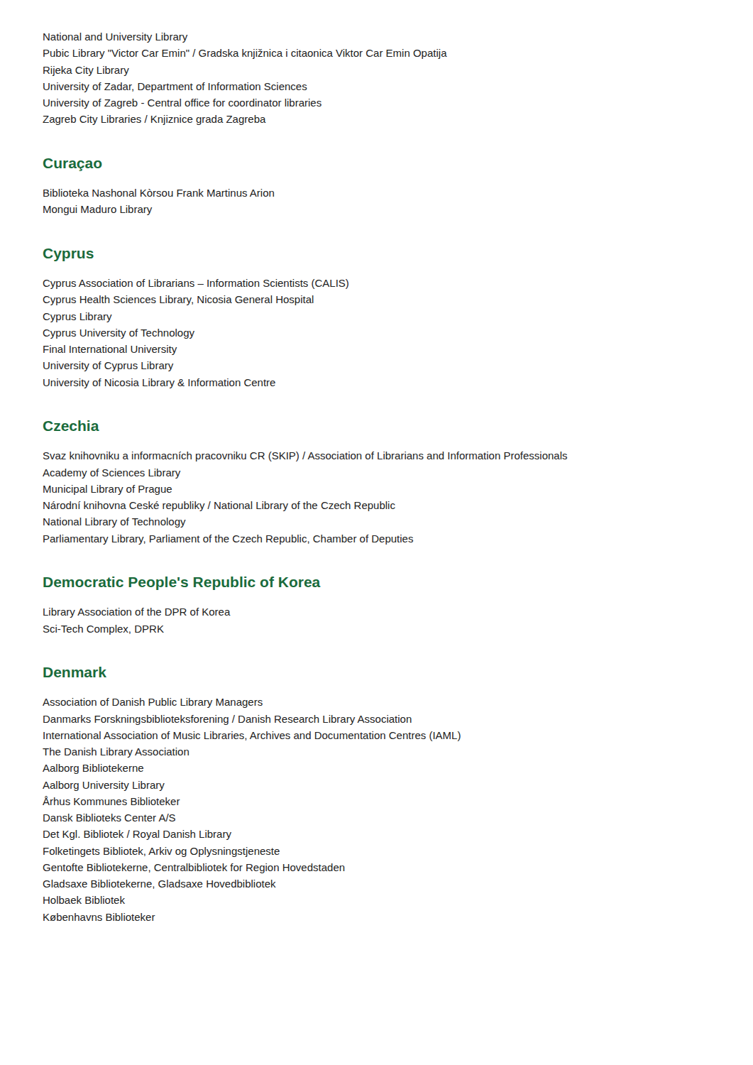National and University Library
Pubic Library "Victor Car Emin" / Gradska knjižnica i citaonica Viktor Car Emin Opatija
Rijeka City Library
University of Zadar, Department of Information Sciences
University of Zagreb - Central office for coordinator libraries
Zagreb City Libraries / Knjiznice grada Zagreba
Curaçao
Biblioteka Nashonal Kòrsou Frank Martinus Arion
Mongui Maduro Library
Cyprus
Cyprus Association of Librarians – Information Scientists (CALIS)
Cyprus Health Sciences Library, Nicosia General Hospital
Cyprus Library
Cyprus University of Technology
Final International University
University of Cyprus Library
University of Nicosia Library & Information Centre
Czechia
Svaz knihovniku a informacních pracovniku CR (SKIP) / Association of Librarians and Information Professionals
Academy of Sciences Library
Municipal Library of Prague
Národní knihovna Ceské republiky / National Library of the Czech Republic
National Library of Technology
Parliamentary Library, Parliament of the Czech Republic, Chamber of Deputies
Democratic People's Republic of Korea
Library Association of the DPR of Korea
Sci-Tech Complex, DPRK
Denmark
Association of Danish Public Library Managers
Danmarks Forskningsbiblioteksforening / Danish Research Library Association
International Association of Music Libraries, Archives and Documentation Centres (IAML)
The Danish Library Association
Aalborg Bibliotekerne
Aalborg University Library
Århus Kommunes Biblioteker
Dansk Biblioteks Center A/S
Det Kgl. Bibliotek / Royal Danish Library
Folketingets Bibliotek, Arkiv og Oplysningstjeneste
Gentofte Bibliotekerne, Centralbibliotek for Region Hovedstaden
Gladsaxe Bibliotekerne, Gladsaxe Hovedbibliotek
Holbaek Bibliotek
Københavns Biblioteker